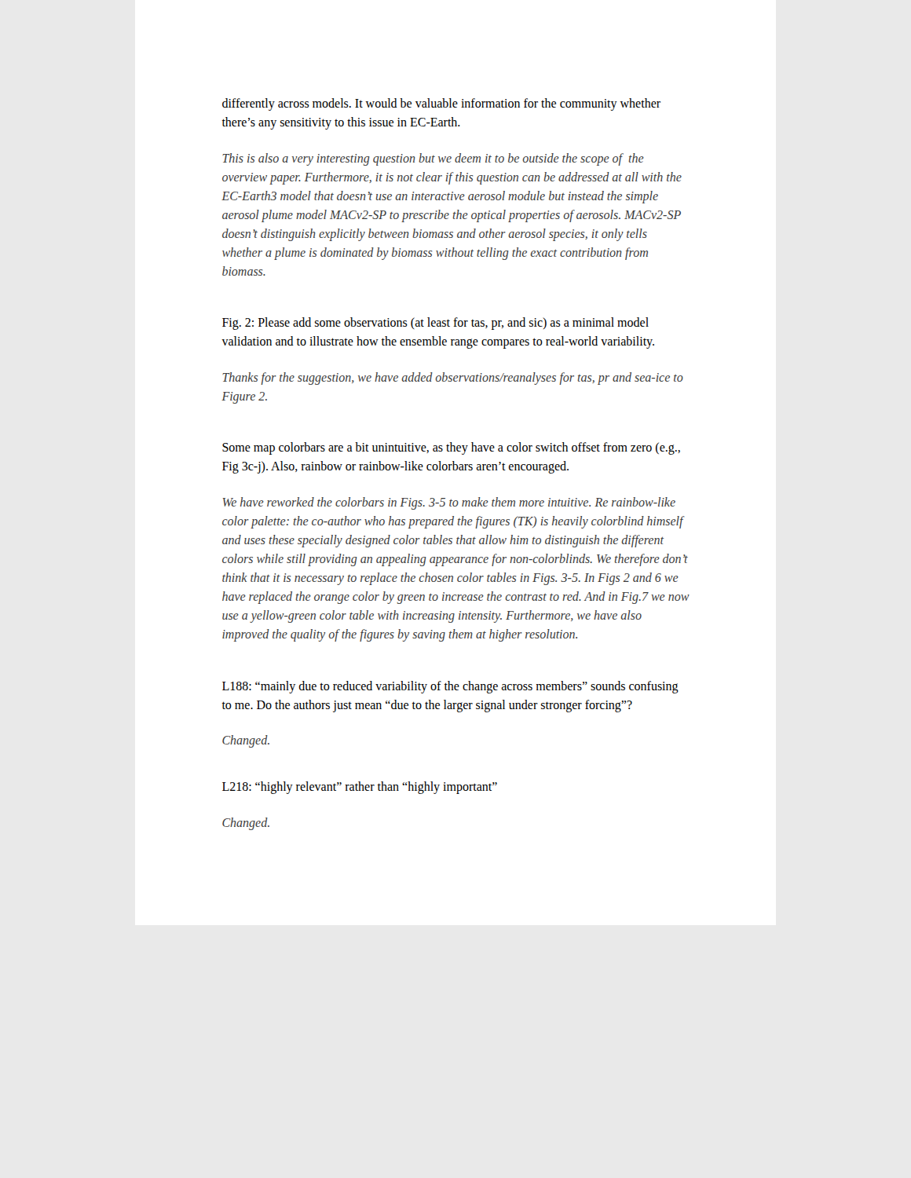differently across models. It would be valuable information for the community whether there’s any sensitivity to this issue in EC-Earth.
This is also a very interesting question but we deem it to be outside the scope of the overview paper. Furthermore, it is not clear if this question can be addressed at all with the EC-Earth3 model that doesn’t use an interactive aerosol module but instead the simple aerosol plume model MACv2-SP to prescribe the optical properties of aerosols. MACv2-SP doesn’t distinguish explicitly between biomass and other aerosol species, it only tells whether a plume is dominated by biomass without telling the exact contribution from biomass.
Fig. 2: Please add some observations (at least for tas, pr, and sic) as a minimal model validation and to illustrate how the ensemble range compares to real-world variability.
Thanks for the suggestion, we have added observations/reanalyses for tas, pr and sea-ice to Figure 2.
Some map colorbars are a bit unintuitive, as they have a color switch offset from zero (e.g., Fig 3c-j). Also, rainbow or rainbow-like colorbars aren’t encouraged.
We have reworked the colorbars in Figs. 3-5 to make them more intuitive. Re rainbow-like color palette: the co-author who has prepared the figures (TK) is heavily colorblind himself and uses these specially designed color tables that allow him to distinguish the different colors while still providing an appealing appearance for non-colorblinds. We therefore don’t think that it is necessary to replace the chosen color tables in Figs. 3-5. In Figs 2 and 6 we have replaced the orange color by green to increase the contrast to red. And in Fig.7 we now use a yellow-green color table with increasing intensity. Furthermore, we have also improved the quality of the figures by saving them at higher resolution.
L188: “mainly due to reduced variability of the change across members” sounds confusing to me. Do the authors just mean “due to the larger signal under stronger forcing”?
Changed.
L218: “highly relevant” rather than “highly important”
Changed.